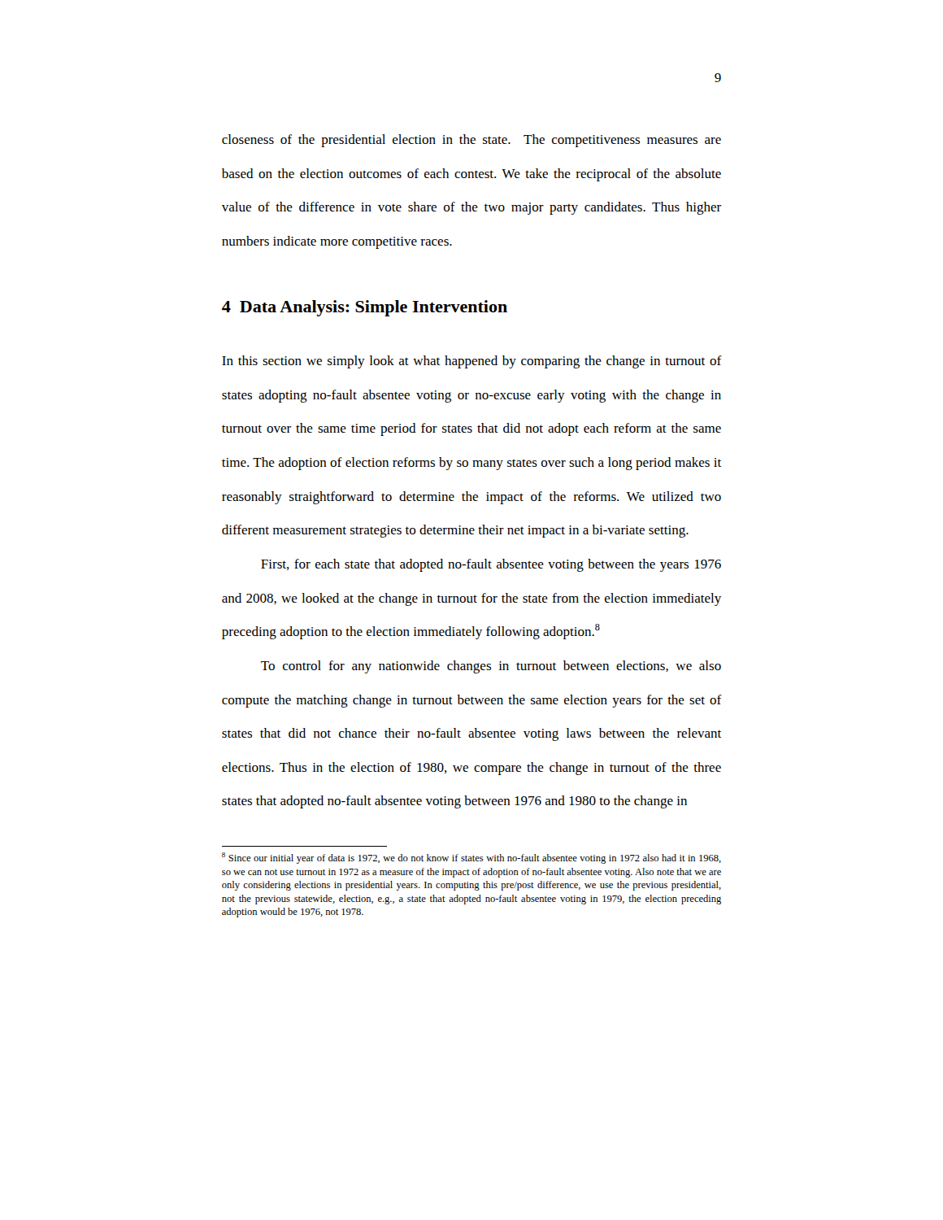9
closeness of the presidential election in the state. The competitiveness measures are based on the election outcomes of each contest. We take the reciprocal of the absolute value of the difference in vote share of the two major party candidates. Thus higher numbers indicate more competitive races.
4 Data Analysis: Simple Intervention
In this section we simply look at what happened by comparing the change in turnout of states adopting no-fault absentee voting or no-excuse early voting with the change in turnout over the same time period for states that did not adopt each reform at the same time. The adoption of election reforms by so many states over such a long period makes it reasonably straightforward to determine the impact of the reforms. We utilized two different measurement strategies to determine their net impact in a bi-variate setting.
First, for each state that adopted no-fault absentee voting between the years 1976 and 2008, we looked at the change in turnout for the state from the election immediately preceding adoption to the election immediately following adoption.8
To control for any nationwide changes in turnout between elections, we also compute the matching change in turnout between the same election years for the set of states that did not chance their no-fault absentee voting laws between the relevant elections. Thus in the election of 1980, we compare the change in turnout of the three states that adopted no-fault absentee voting between 1976 and 1980 to the change in
8 Since our initial year of data is 1972, we do not know if states with no-fault absentee voting in 1972 also had it in 1968, so we can not use turnout in 1972 as a measure of the impact of adoption of no-fault absentee voting. Also note that we are only considering elections in presidential years. In computing this pre/post difference, we use the previous presidential, not the previous statewide, election, e.g., a state that adopted no-fault absentee voting in 1979, the election preceding adoption would be 1976, not 1978.